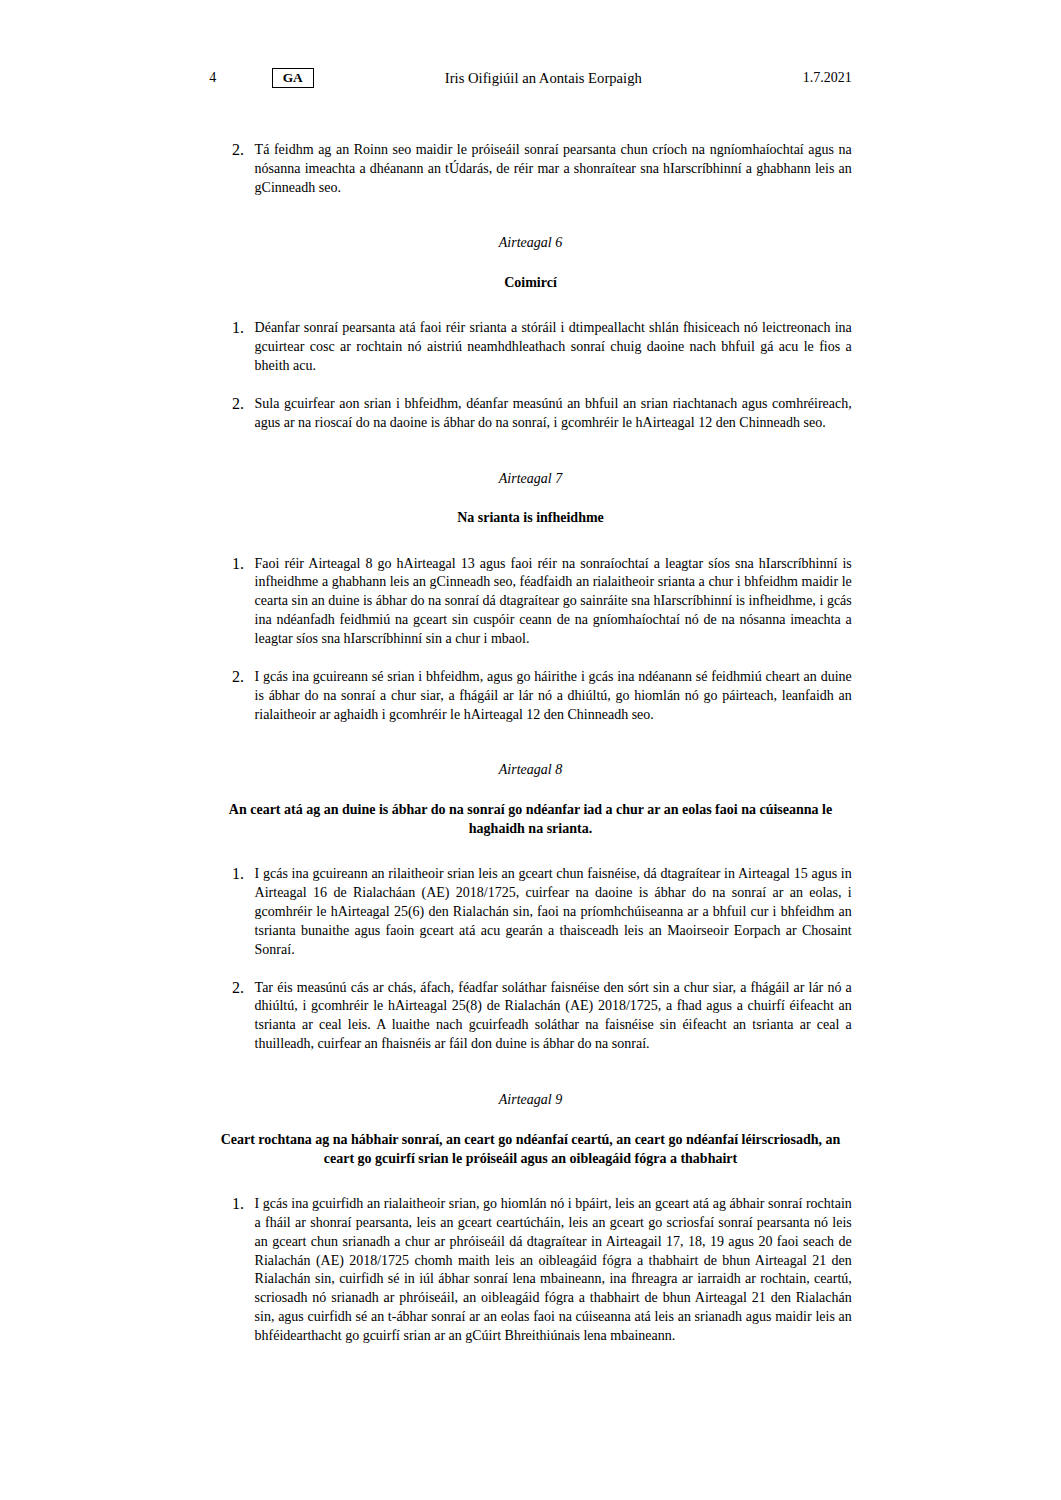4
GA
Iris Oifigiúil an Aontais Eorpaigh
1.7.2021
2.
Tá feidhm ag an Roinn seo maidir le próiseáil sonraí pearsanta chun críoch na ngníomhaíochtaí agus na nósanna imeachta a dhéanann an tÚdarás, de réir mar a shonraítear sna hIarscríbhinní a ghabhann leis an gCinneadh seo.
Airteagal 6
Coimircí
1.
Déanfar sonraí pearsanta atá faoi réir srianta a stóráil i dtimpeallacht shlán fhisiceach nó leictreonach ina gcuirtear cosc ar rochtain nó aistriú neamhdhleathach sonraí chuig daoine nach bhfuil gá acu le fios a bheith acu.
2.
Sula gcuirfear aon srian i bhfeidhm, déanfar measúnú an bhfuil an srian riachtanach agus comhréireach, agus ar na rioscaí do na daoine is ábhar do na sonraí, i gcomhréir le hAirteagal 12 den Chinneadh seo.
Airteagal 7
Na srianta is infheidhme
1.
Faoi réir Airteagal 8 go hAirteagal 13 agus faoi réir na sonraíochtaí a leagtar síos sna hIarscríbhinní is infheidhme a ghabhann leis an gCinneadh seo, féadfaidh an rialaitheoir srianta a chur i bhfeidhm maidir le cearta sin an duine is ábhar do na sonraí dá dtagraítear go sainráite sna hIarscríbhinní is infheidhme, i gcás ina ndéanfadh feidhmiú na gceart sin cuspóir ceann de na gníomhaíochtaí nó de na nósanna imeachta a leagtar síos sna hIarscríbhinní sin a chur i mbaol.
2.
I gcás ina gcuireann sé srian i bhfeidhm, agus go háirithe i gcás ina ndéanann sé feidhmiú cheart an duine is ábhar do na sonraí a chur siar, a fhágáil ar lár nó a dhiúltú, go hiomlán nó go páirteach, leanfaidh an rialaitheoir ar aghaidh i gcomhréir le hAirteagal 12 den Chinneadh seo.
Airteagal 8
An ceart atá ag an duine is ábhar do na sonraí go ndéanfar iad a chur ar an eolas faoi na cúiseanna le haghaidh na srianta.
1.
I gcás ina gcuireann an rilaitheoir srian leis an gceart chun faisnéise, dá dtagraítear in Airteagal 15 agus in Airteagal 16 de Rialacháan (AE) 2018/1725, cuirfear na daoine is ábhar do na sonraí ar an eolas, i gcomhréir le hAirteagal 25(6) den Rialachán sin, faoi na príomhchúiseanna ar a bhfuil cur i bhfeidhm an tsrianta bunaithe agus faoin gceart atá acu gearán a thaisceadh leis an Maoirseoir Eorpach ar Chosaint Sonraí.
2.
Tar éis measúnú cás ar chás, áfach, féadfar soláthar faisnéise den sórt sin a chur siar, a fhágáil ar lár nó a dhiúltú, i gcomhréir le hAirteagal 25(8) de Rialachán (AE) 2018/1725, a fhad agus a chuirfí éifeacht an tsrianta ar ceal leis. A luaithe nach gcuirfeadh soláthar na faisnéise sin éifeacht an tsrianta ar ceal a thuilleadh, cuirfear an fhaisnéis ar fáil don duine is ábhar do na sonraí.
Airteagal 9
Ceart rochtana ag na hábhair sonraí, an ceart go ndéanfaí ceartú, an ceart go ndéanfaí léirscriosadh, an ceart go gcuirfí srian le próiseáil agus an oibleagáid fógra a thabhairt
1.
I gcás ina gcuirfidh an rialaitheoir srian, go hiomlán nó i bpáirt, leis an gceart atá ag ábhair sonraí rochtain a fháil ar shonraí pearsanta, leis an gceart ceartúcháin, leis an gceart go scriosfaí sonraí pearsanta nó leis an gceart chun srianadh a chur ar phróiseáil dá dtagraítear in Airteagail 17, 18, 19 agus 20 faoi seach de Rialachán (AE) 2018/1725 chomh maith leis an oibleagáid fógra a thabhairt de bhun Airteagal 21 den Rialachán sin, cuirfidh sé in iúl ábhar sonraí lena mbaineann, ina fhreagra ar iarraidh ar rochtain, ceartú, scriosadh nó srianadh ar phróiseáil, an oibleagáid fógra a thabhairt de bhun Airteagal 21 den Rialachán sin, agus cuirfidh sé an t-ábhar sonraí ar an eolas faoi na cúiseanna atá leis an srianadh agus maidir leis an bhféidearthacht go gcuirfí srian ar an gCúirt Bhreithiúnais lena mbaineann.